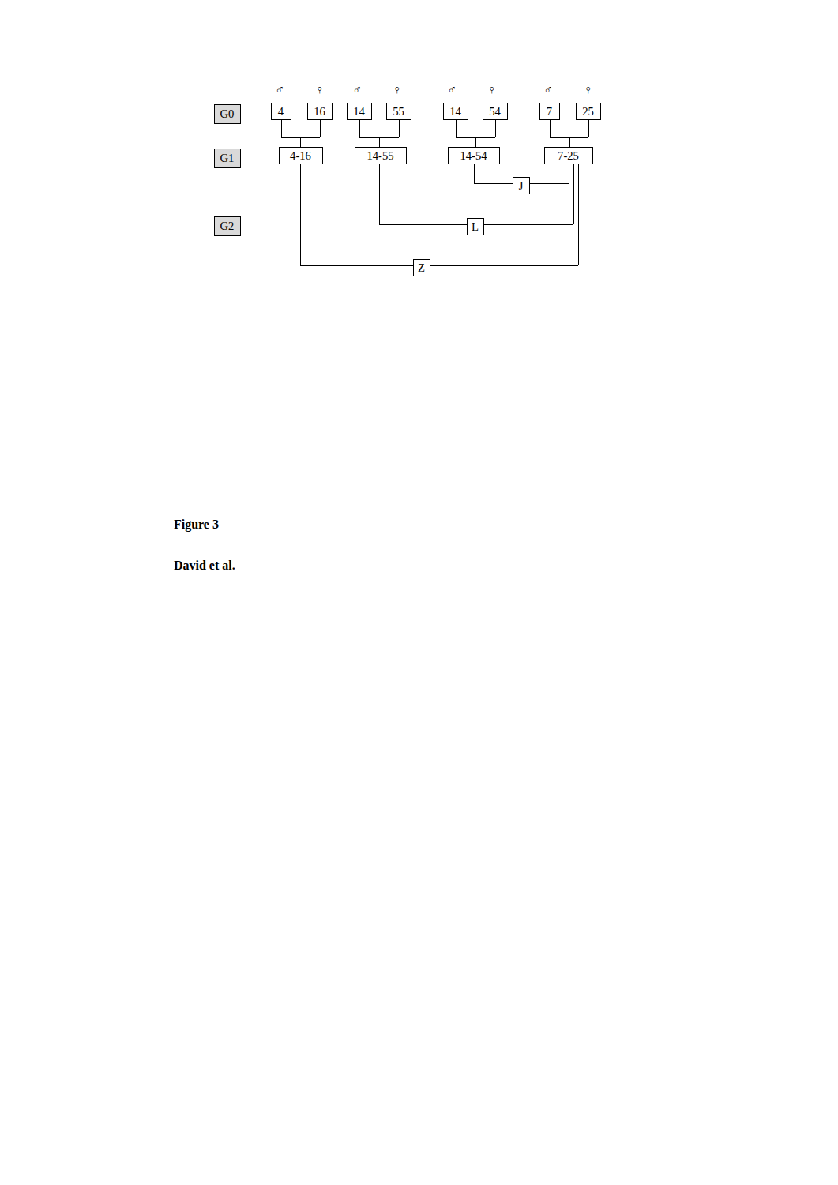♂ ♀ ♂ ♀ ♂ ♀ ♂ ♀
G0
4
16
14
55
14
54
7
25
G1
4-16
14-55
14-54
7-25
J
L
G2
Z
Figure 3
David et al.